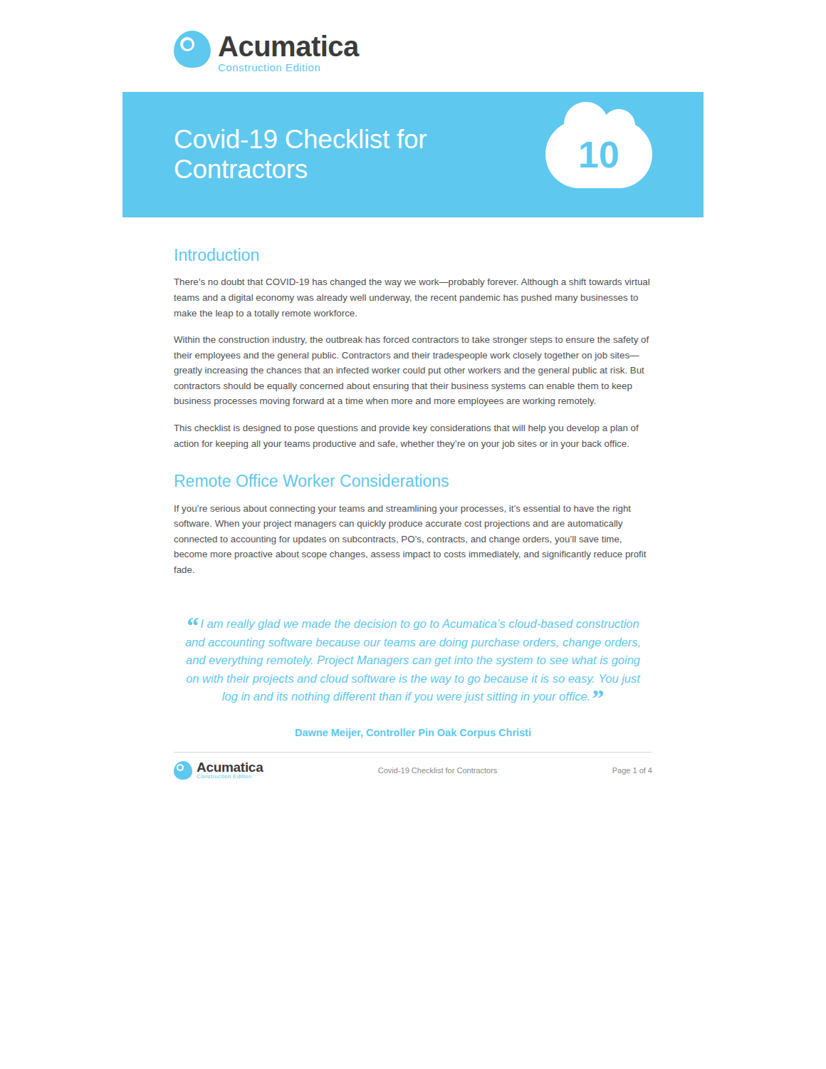Acumatica
Construction Edition
Covid-19 Checklist for Contractors
10
Introduction
There’s no doubt that COVID-19 has changed the way we work—probably forever. Although a shift towards virtual teams and a digital economy was already well underway, the recent pandemic has pushed many businesses to make the leap to a totally remote workforce.
Within the construction industry, the outbreak has forced contractors to take stronger steps to ensure the safety of their employees and the general public. Contractors and their tradespeople work closely together on job sites—greatly increasing the chances that an infected worker could put other workers and the general public at risk. But contractors should be equally concerned about ensuring that their business systems can enable them to keep business processes moving forward at a time when more and more employees are working remotely.
This checklist is designed to pose questions and provide key considerations that will help you develop a plan of action for keeping all your teams productive and safe, whether they’re on your job sites or in your back office.
Remote Office Worker Considerations
If you’re serious about connecting your teams and streamlining your processes, it’s essential to have the right software. When your project managers can quickly produce accurate cost projections and are automatically connected to accounting for updates on subcontracts, PO’s, contracts, and change orders, you’ll save time, become more proactive about scope changes, assess impact to costs immediately, and significantly reduce profit fade.
“I am really glad we made the decision to go to Acumatica’s cloud-based construction and accounting software because our teams are doing purchase orders, change orders, and everything remotely. Project Managers can get into the system to see what is going on with their projects and cloud software is the way to go because it is so easy. You just log in and its nothing different than if you were just sitting in your office.”
Dawne Meijer, Controller Pin Oak Corpus Christi
Acumatica
Construction Edition
Covid-19 Checklist for Contractors
Page 1 of 4